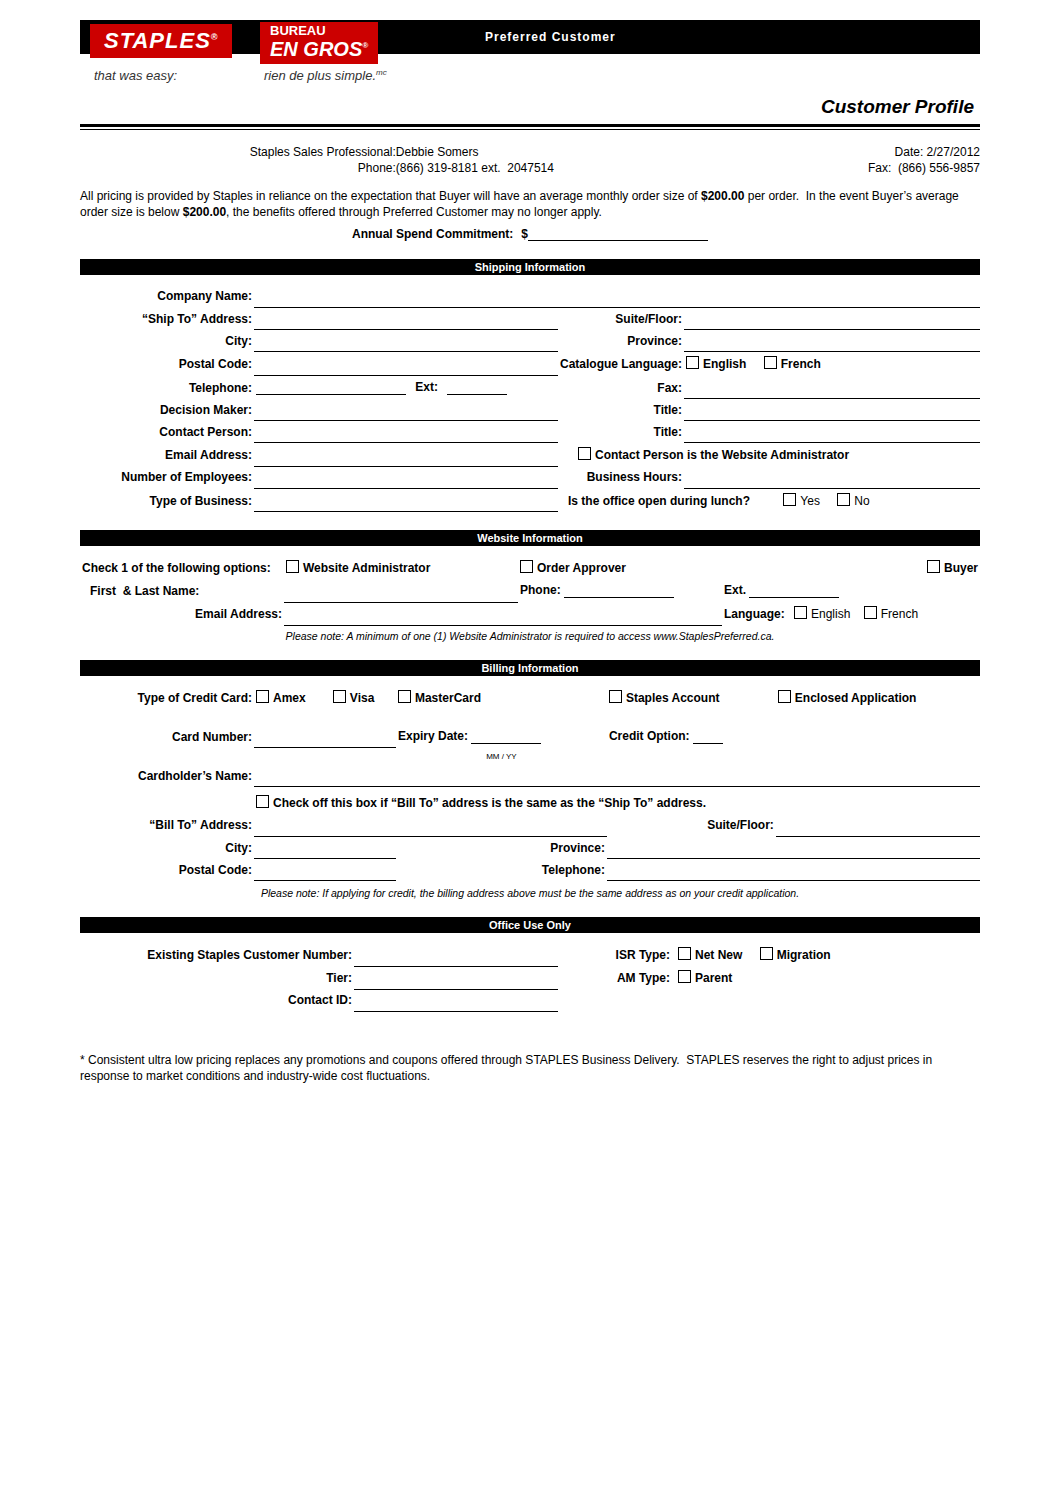Preferred Customer
STAPLES®
that was easy:
BUREAUEN GROS®
rien de plus simple.mc
Customer Profile
| Staples Sales Professional: | Debbie Somers | Date: 2/27/2012 |
| Phone: | (866) 319-8181 ext. 2047514 | Fax: (866) 556-9857 |
All pricing is provided by Staples in reliance on the expectation that Buyer will have an average monthly order size of $200.00 per order. In the event Buyer’s average order size is below $200.00, the benefits offered through Preferred Customer may no longer apply.
Annual Spend Commitment:$
Shipping Information
| Company Name: | |
| “Ship To” Address: | | Suite/Floor: | |
| City: | | Province: | |
| Postal Code: | | Catalogue Language: | English French |
| Telephone: | Ext: | Fax: | |
| Decision Maker: | | Title: | |
| Contact Person: | | Title: | |
| Email Address: | | Contact Person is the Website Administrator |
| Number of Employees: | | Business Hours: | |
| Type of Business: | | Is the office open during lunch? Yes No |
Website Information
| Check 1 of the following options: | Website Administrator | Order Approver | Buyer |
| First & Last Name: | | Phone: | Ext. |
| Email Address: | | Language: English French |
Please note: A minimum of one (1) Website Administrator is required to access www.StaplesPreferred.ca.
Billing Information
| Type of Credit Card: | Amex | Visa | MasterCard | Staples Account | Enclosed Application |
| Card Number: | | Expiry Date: | Credit Option: | |
| | | | MM / YY | | |
| Cardholder’s Name: | |
| | Check off this box if “Bill To” address is the same as the “Ship To” address. |
| “Bill To” Address: | | Suite/Floor: | |
| City: | | Province: | |
| Postal Code: | | Telephone: | |
Please note: If applying for credit, the billing address above must be the same address as on your credit application.
Office Use Only
| Existing Staples Customer Number: | | ISR Type: | Net New Migration |
| Tier: | | AM Type: | Parent |
| Contact ID: | | |
* Consistent ultra low pricing replaces any promotions and coupons offered through STAPLES Business Delivery. STAPLES reserves the right to adjust prices in response to market conditions and industry-wide cost fluctuations.